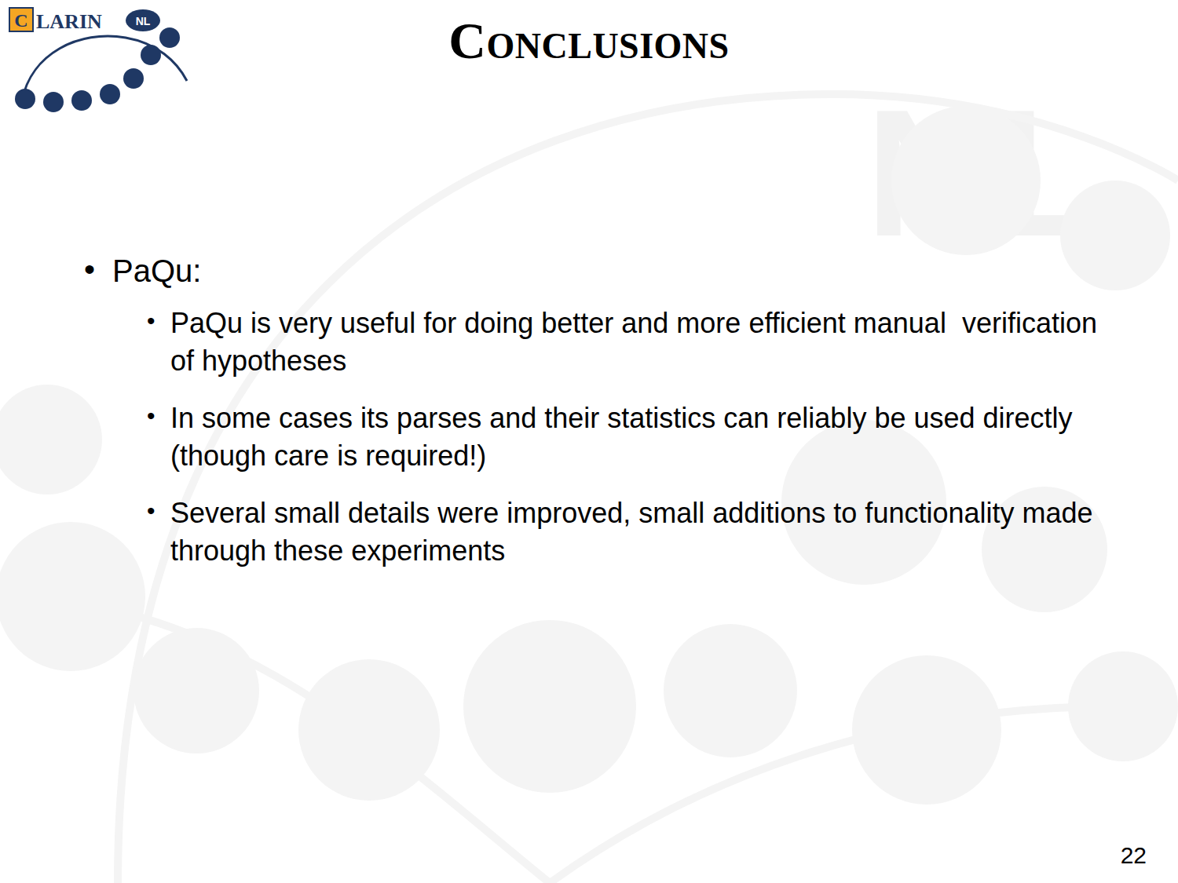NL
C LARIN NL
Conclusions
PaQu:
PaQu is very useful for doing better and more efficient manual verification of hypotheses
In some cases its parses and their statistics can reliably be used directly (though care is required!)
Several small details were improved, small additions to functionality made through these experiments
22